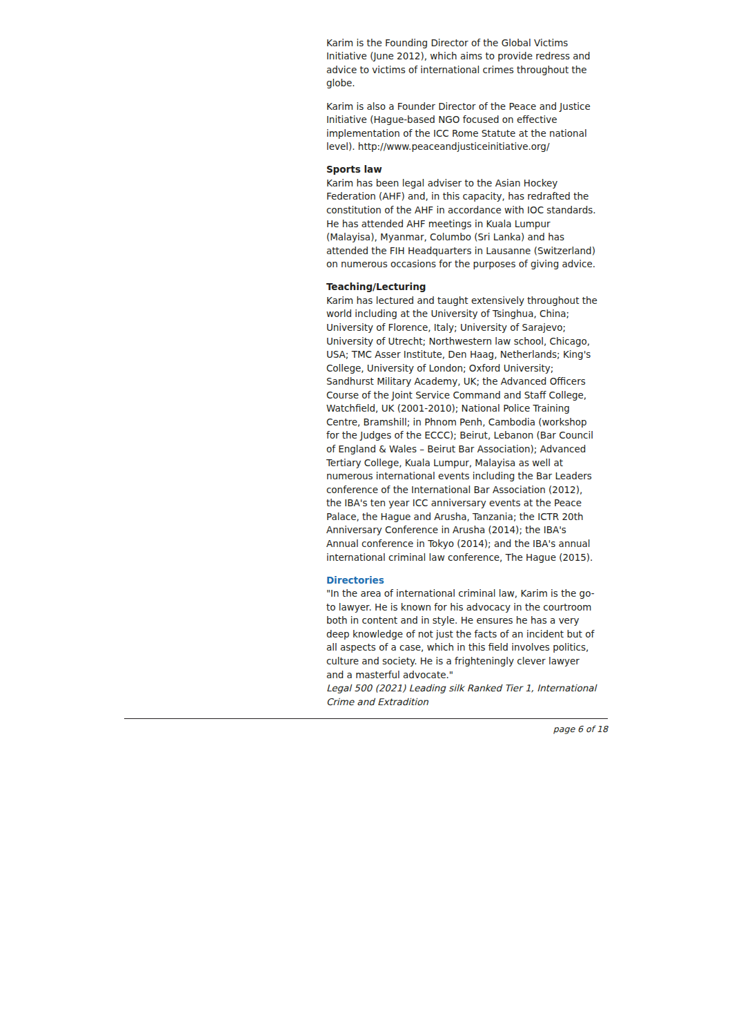Karim is the Founding Director of the Global Victims Initiative (June 2012), which aims to provide redress and advice to victims of international crimes throughout the globe.
Karim is also a Founder Director of the Peace and Justice Initiative (Hague-based NGO focused on effective implementation of the ICC Rome Statute at the national level). http://www.peaceandjusticeinitiative.org/
Sports law
Karim has been legal adviser to the Asian Hockey Federation (AHF) and, in this capacity, has redrafted the constitution of the AHF in accordance with IOC standards. He has attended AHF meetings in Kuala Lumpur (Malayisa), Myanmar, Columbo (Sri Lanka) and has attended the FIH Headquarters in Lausanne (Switzerland) on numerous occasions for the purposes of giving advice.
Teaching/Lecturing
Karim has lectured and taught extensively throughout the world including at the University of Tsinghua, China; University of Florence, Italy; University of Sarajevo; University of Utrecht; Northwestern law school, Chicago, USA; TMC Asser Institute, Den Haag, Netherlands; King's College, University of London; Oxford University; Sandhurst Military Academy, UK; the Advanced Officers Course of the Joint Service Command and Staff College, Watchfield, UK (2001-2010); National Police Training Centre, Bramshill; in Phnom Penh, Cambodia (workshop for the Judges of the ECCC); Beirut, Lebanon (Bar Council of England & Wales – Beirut Bar Association); Advanced Tertiary College, Kuala Lumpur, Malayisa as well at numerous international events including the Bar Leaders conference of the International Bar Association (2012), the IBA's ten year ICC anniversary events at the Peace Palace, the Hague and Arusha, Tanzania; the ICTR 20th Anniversary Conference in Arusha (2014); the IBA's Annual conference in Tokyo (2014); and the IBA's annual international criminal law conference, The Hague (2015).
Directories
"In the area of international criminal law, Karim is the go-to lawyer. He is known for his advocacy in the courtroom both in content and in style. He ensures he has a very deep knowledge of not just the facts of an incident but of all aspects of a case, which in this field involves politics, culture and society. He is a frighteningly clever lawyer and a masterful advocate."
Legal 500 (2021) Leading silk Ranked Tier 1, International Crime and Extradition
page 6 of 18